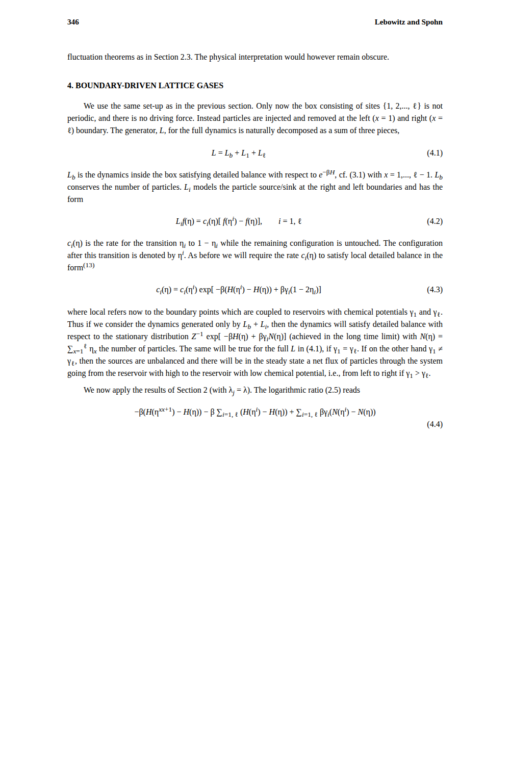346 Lebowitz and Spohn
fluctuation theorems as in Section 2.3. The physical interpretation would however remain obscure.
4. BOUNDARY-DRIVEN LATTICE GASES
We use the same set-up as in the previous section. Only now the box consisting of sites {1, 2,..., ℓ} is not periodic, and there is no driving force. Instead particles are injected and removed at the left (x = 1) and right (x = ℓ) boundary. The generator, L, for the full dynamics is naturally decomposed as a sum of three pieces,
L = Lb + L1 + Lℓ (4.1)
Lb is the dynamics inside the box satisfying detailed balance with respect to e−βH, cf. (3.1) with x = 1,..., ℓ − 1. Lb conserves the number of particles. Li models the particle source/sink at the right and left boundaries and has the form
Lif(η) = ci(η)[ f(ηi) − f(η)], i = 1, ℓ (4.2)
ci(η) is the rate for the transition ηi to 1 − ηi while the remaining configuration is untouched. The configuration after this transition is denoted by ηi. As before we will require the rate ci(η) to satisfy local detailed balance in the form(13)
ci(η) = ci(ηi) exp[ −β(H(ηi) − H(η)) + βγi(1 − 2ηi)] (4.3)
where local refers now to the boundary points which are coupled to reservoirs with chemical potentials γ1 and γℓ. Thus if we consider the dynamics generated only by Lb + Li, then the dynamics will satisfy detailed balance with respect to the stationary distribution Z−1 exp[ −βH(η) + βγiN(η)] (achieved in the long time limit) with N(η) = ∑x=1ℓ ηx the number of particles. The same will be true for the full L in (4.1), if γ1 = γℓ. If on the other hand γ1 ≠ γℓ, then the sources are unbalanced and there will be in the steady state a net flux of particles through the system going from the reservoir with high to the reservoir with low chemical potential, i.e., from left to right if γ1 > γℓ.
We now apply the results of Section 2 (with λj = λ). The logarithmic ratio (2.5) reads
−β(H(ηxx+1) − H(η)) − β ∑i=1, ℓ (H(ηi) − H(η)) + ∑i=1, ℓ βγi(N(ηi) − N(η))
(4.4)